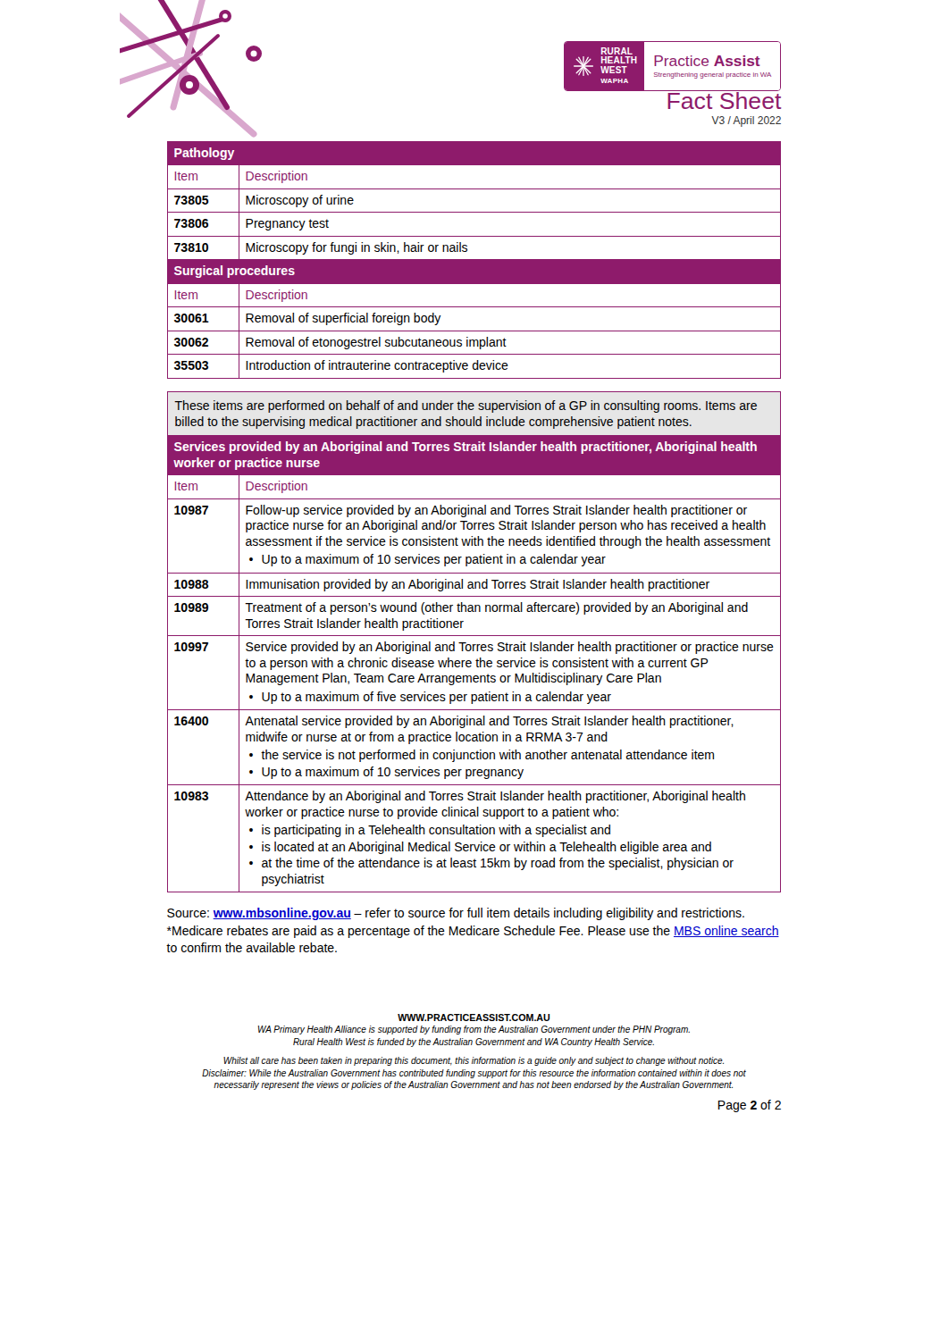RURAL
HEALTH
WEST
WAPHA
Practice Assist
Strengthening general practice in WA
Fact Sheet
V3 / April 2022
| Pathology |
| Item | Description |
| 73805 | Microscopy of urine |
| 73806 | Pregnancy test |
| 73810 | Microscopy for fungi in skin, hair or nails |
| Surgical procedures |
| Item | Description |
| 30061 | Removal of superficial foreign body |
| 30062 | Removal of etonogestrel subcutaneous implant |
| 35503 | Introduction of intrauterine contraceptive device |
These items are performed on behalf of and under the supervision of a GP in consulting rooms. Items are billed to the supervising medical practitioner and should include comprehensive patient notes.
| Services provided by an Aboriginal and Torres Strait Islander health practitioner, Aboriginal health worker or practice nurse |
| Item | Description |
| 10987 | Follow-up service provided by an Aboriginal and Torres Strait Islander health practitioner or practice nurse for an Aboriginal and/or Torres Strait Islander person who has received a health assessment if the service is consistent with the needs identified through the health assessment Up to a maximum of 10 services per patient in a calendar year |
| 10988 | Immunisation provided by an Aboriginal and Torres Strait Islander health practitioner |
| 10989 | Treatment of a person’s wound (other than normal aftercare) provided by an Aboriginal and Torres Strait Islander health practitioner |
| 10997 | Service provided by an Aboriginal and Torres Strait Islander health practitioner or practice nurse to a person with a chronic disease where the service is consistent with a current GP Management Plan, Team Care Arrangements or Multidisciplinary Care Plan Up to a maximum of five services per patient in a calendar year |
| 16400 | Antenatal service provided by an Aboriginal and Torres Strait Islander health practitioner, midwife or nurse at or from a practice location in a RRMA 3-7 and the service is not performed in conjunction with another antenatal attendance item Up to a maximum of 10 services per pregnancy |
| 10983 | Attendance by an Aboriginal and Torres Strait Islander health practitioner, Aboriginal health worker or practice nurse to provide clinical support to a patient who: is participating in a Telehealth consultation with a specialist and is located at an Aboriginal Medical Service or within a Telehealth eligible area and at the time of the attendance is at least 15km by road from the specialist, physician or psychiatrist |
Source: www.mbsonline.gov.au – refer to source for full item details including eligibility and restrictions.
*Medicare rebates are paid as a percentage of the Medicare Schedule Fee. Please use the MBS online search to confirm the available rebate.
WWW.PRACTICEASSIST.COM.AU
WA Primary Health Alliance is supported by funding from the Australian Government under the PHN Program.
Rural Health West is funded by the Australian Government and WA Country Health Service.
Whilst all care has been taken in preparing this document, this information is a guide only and subject to change without notice.
Disclaimer: While the Australian Government has contributed funding support for this resource the information contained within it does not
necessarily represent the views or policies of the Australian Government and has not been endorsed by the Australian Government.
Page 2 of 2